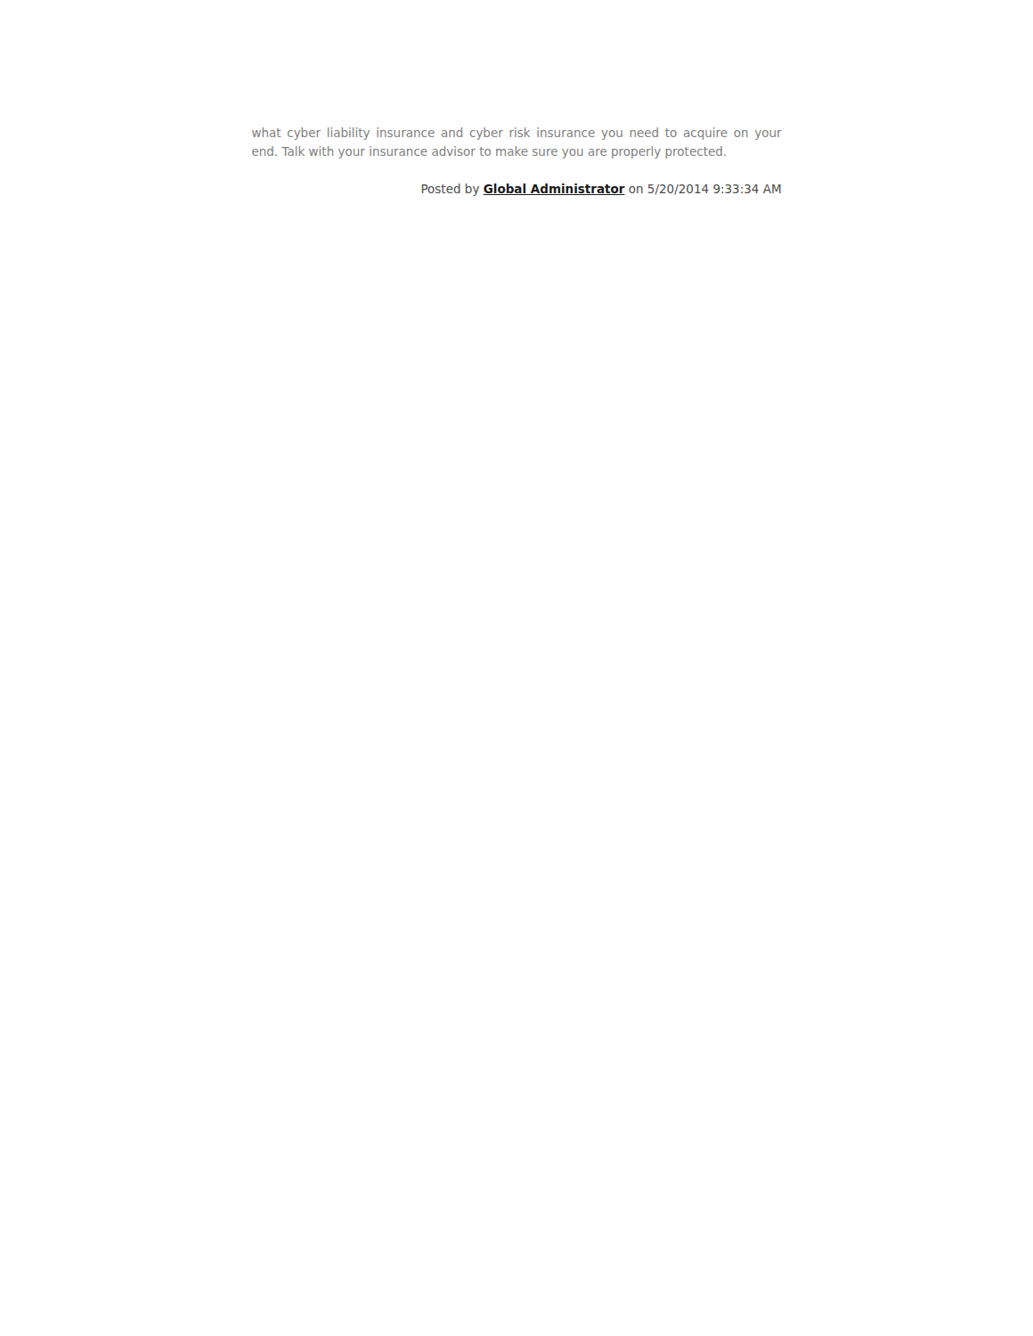what cyber liability insurance and cyber risk insurance you need to acquire on your end. Talk with your insurance advisor to make sure you are properly protected.
Posted by Global Administrator on 5/20/2014 9:33:34 AM